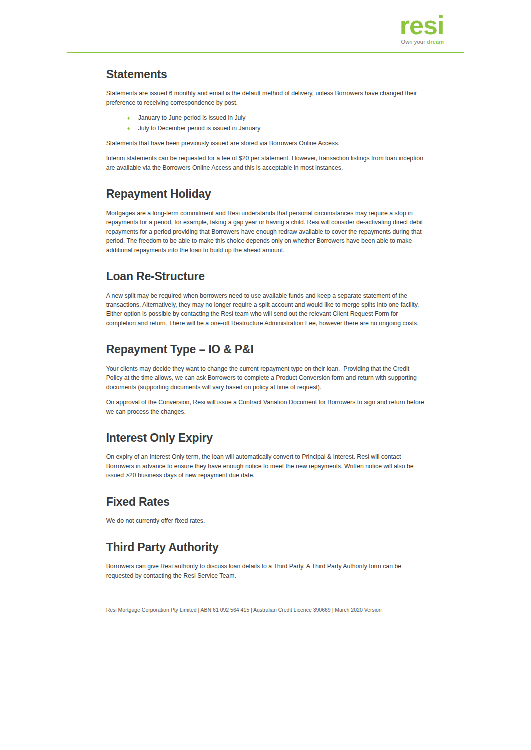resi
Own your dream
Statements
Statements are issued 6 monthly and email is the default method of delivery, unless Borrowers have changed their preference to receiving correspondence by post.
January to June period is issued in July
July to December period is issued in January
Statements that have been previously issued are stored via Borrowers Online Access.
Interim statements can be requested for a fee of $20 per statement. However, transaction listings from loan inception are available via the Borrowers Online Access and this is acceptable in most instances.
Repayment Holiday
Mortgages are a long-term commitment and Resi understands that personal circumstances may require a stop in repayments for a period, for example, taking a gap year or having a child. Resi will consider de-activating direct debit repayments for a period providing that Borrowers have enough redraw available to cover the repayments during that period. The freedom to be able to make this choice depends only on whether Borrowers have been able to make additional repayments into the loan to build up the ahead amount.
Loan Re-Structure
A new split may be required when borrowers need to use available funds and keep a separate statement of the transactions. Alternatively, they may no longer require a split account and would like to merge splits into one facility. Either option is possible by contacting the Resi team who will send out the relevant Client Request Form for completion and return. There will be a one-off Restructure Administration Fee, however there are no ongoing costs.
Repayment Type – IO & P&I
Your clients may decide they want to change the current repayment type on their loan. Providing that the Credit Policy at the time allows, we can ask Borrowers to complete a Product Conversion form and return with supporting documents (supporting documents will vary based on policy at time of request).
On approval of the Conversion, Resi will issue a Contract Variation Document for Borrowers to sign and return before we can process the changes.
Interest Only Expiry
On expiry of an Interest Only term, the loan will automatically convert to Principal & Interest. Resi will contact Borrowers in advance to ensure they have enough notice to meet the new repayments. Written notice will also be issued >20 business days of new repayment due date.
Fixed Rates
We do not currently offer fixed rates.
Third Party Authority
Borrowers can give Resi authority to discuss loan details to a Third Party. A Third Party Authority form can be requested by contacting the Resi Service Team.
Resi Mortgage Corporation Pty Limited | ABN 61 092 564 415 | Australian Credit Licence 390669 | March 2020 Version